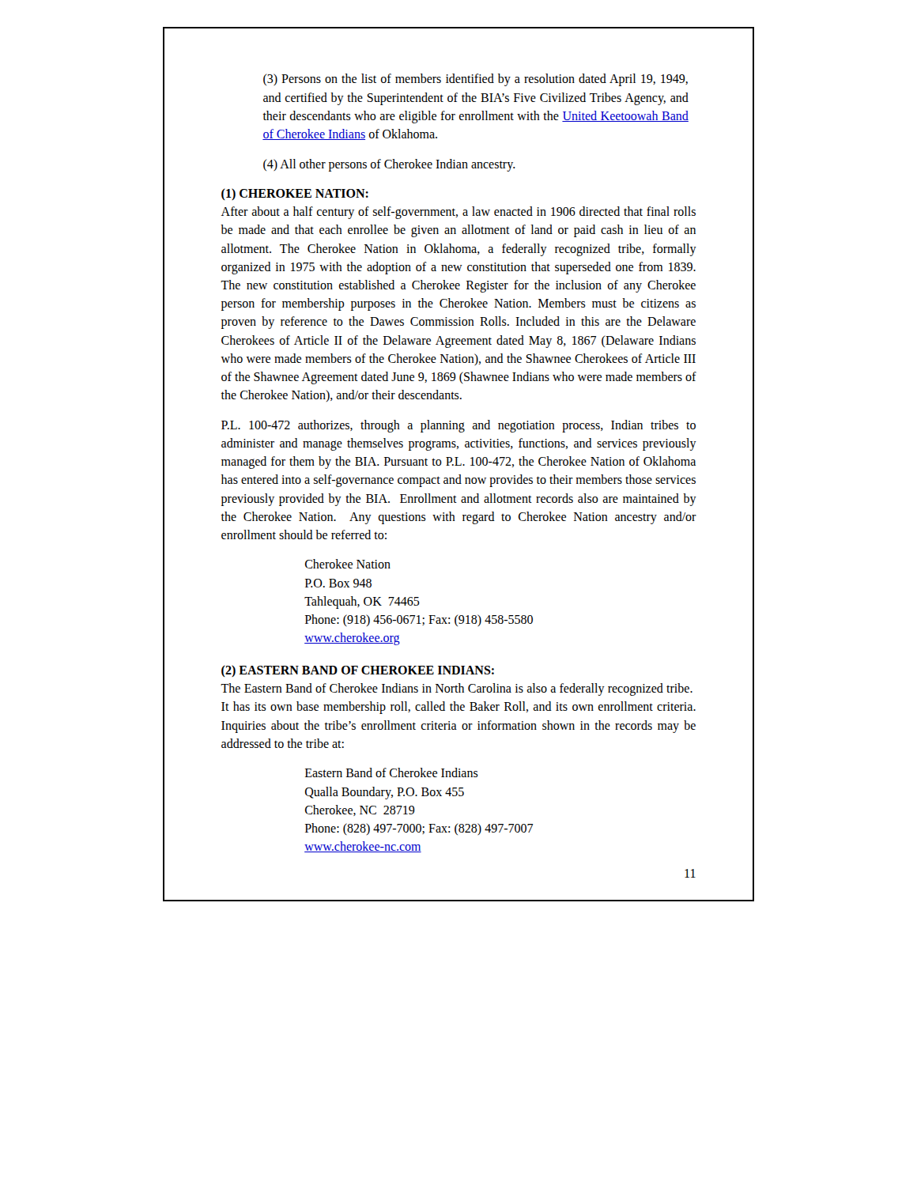(3) Persons on the list of members identified by a resolution dated April 19, 1949, and certified by the Superintendent of the BIA’s Five Civilized Tribes Agency, and their descendants who are eligible for enrollment with the United Keetoowah Band of Cherokee Indians of Oklahoma.
(4) All other persons of Cherokee Indian ancestry.
(1) CHEROKEE NATION:
After about a half century of self-government, a law enacted in 1906 directed that final rolls be made and that each enrollee be given an allotment of land or paid cash in lieu of an allotment. The Cherokee Nation in Oklahoma, a federally recognized tribe, formally organized in 1975 with the adoption of a new constitution that superseded one from 1839. The new constitution established a Cherokee Register for the inclusion of any Cherokee person for membership purposes in the Cherokee Nation. Members must be citizens as proven by reference to the Dawes Commission Rolls. Included in this are the Delaware Cherokees of Article II of the Delaware Agreement dated May 8, 1867 (Delaware Indians who were made members of the Cherokee Nation), and the Shawnee Cherokees of Article III of the Shawnee Agreement dated June 9, 1869 (Shawnee Indians who were made members of the Cherokee Nation), and/or their descendants.
P.L. 100-472 authorizes, through a planning and negotiation process, Indian tribes to administer and manage themselves programs, activities, functions, and services previously managed for them by the BIA. Pursuant to P.L. 100-472, the Cherokee Nation of Oklahoma has entered into a self-governance compact and now provides to their members those services previously provided by the BIA. Enrollment and allotment records also are maintained by the Cherokee Nation. Any questions with regard to Cherokee Nation ancestry and/or enrollment should be referred to:
Cherokee Nation
P.O. Box 948
Tahlequah, OK 74465
Phone: (918) 456-0671; Fax: (918) 458-5580
www.cherokee.org
(2) EASTERN BAND OF CHEROKEE INDIANS:
The Eastern Band of Cherokee Indians in North Carolina is also a federally recognized tribe. It has its own base membership roll, called the Baker Roll, and its own enrollment criteria. Inquiries about the tribe’s enrollment criteria or information shown in the records may be addressed to the tribe at:
Eastern Band of Cherokee Indians
Qualla Boundary, P.O. Box 455
Cherokee, NC 28719
Phone: (828) 497-7000; Fax: (828) 497-7007
www.cherokee-nc.com
11